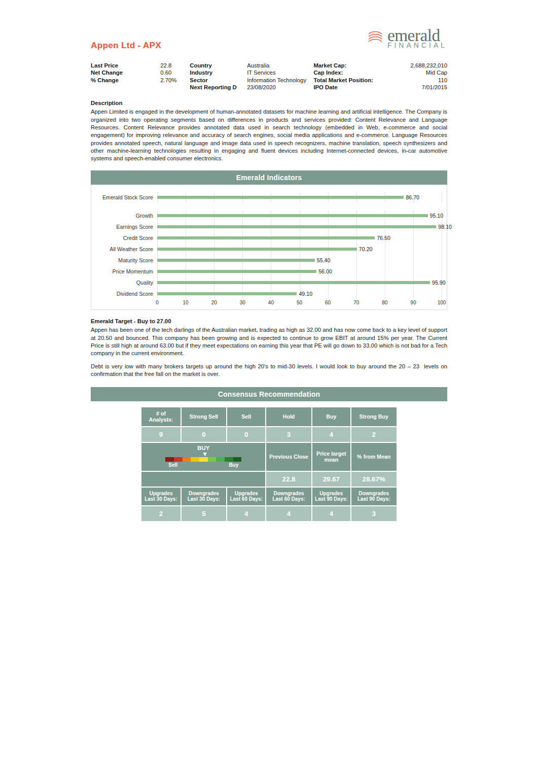Appen Ltd - APX
emerald
FINANCIAL
| Last Price | 22.8 |
| Net Change | 0.60 |
| % Change | 2.70% |
| Country | Australia |
| Industry | IT Services |
| Sector | Information Technology |
| Next Reporting D | 23/08/2020 |
| Market Cap: | 2,688,232,010 |
| Cap Index: | Mid Cap |
| Total Market Position: | 110 |
| IPO Date | 7/01/2015 |
Description
Appen Limited is engaged in the development of human-annotated datasets for machine learning and artificial intelligence. The Company is organized into two operating segments based on differences in products and services provided: Content Relevance and Language Resources. Content Relevance provides annotated data used in search technology (embedded in Web, e-commerce and social engagement) for improving relevance and accuracy of search engines, social media applications and e-commerce. Language Resources provides annotated speech, natural language and image data used in speech recognizers, machine translation, speech synthesizers and other machine-learning technologies resulting in engaging and fluent devices including Internet-connected devices, in-car automotive systems and speech-enabled consumer electronics.
Emerald Indicators
| Emerald Stock Score | 86.70 |
| Growth | 95.10 |
| Earnings Score | 98.10 |
| Credit Score | 76.50 |
| All Weather Score | 70.20 |
| Maturity Score | 55.40 |
| Price Momentum | 56.00 |
| Quality | 95.90 |
| Dividend Score | 49.10 |
| | 0 10 20 30 40 50 60 70 80 90 100 |
Emerald Target - Buy to 27.00
Appen has been one of the tech darlings of the Australian market, trading as high as 32.00 and has now come back to a key level of support at 20.50 and bounced. This company has been growing and is expected to continue to grow EBIT at around 15% per year. The Current Price is still high at around 63.00 but if they meet expectations on earning this year that PE will go down to 33.00 which is not bad for a Tech company in the current environment.
Debt is very low with many brokers targets up around the high 20's to mid-30 levels. I would look to buy around the 20 – 23 levels on confirmation that the free fall on the market is over.
Consensus Recommendation
| # of Analysts: | Strong Sell | Sell | Hold | Buy | Strong Buy |
| --- | --- | --- | --- | --- | --- |
| 9 | 0 | 0 | 3 | 4 | 2 |
| BUY ▼ Sell Buy | Previous Close | Price target mean | % from Mean |
| | 22.8 | 29.67 | 28.67% |
| Upgrades Last 30 Days: | Downgrades Last 30 Days: | Upgrades Last 60 Days: | Downgrades Last 60 Days: | Upgrades Last 90 Days: | Downgrades Last 90 Days: |
| 2 | 5 | 4 | 4 | 4 | 3 |